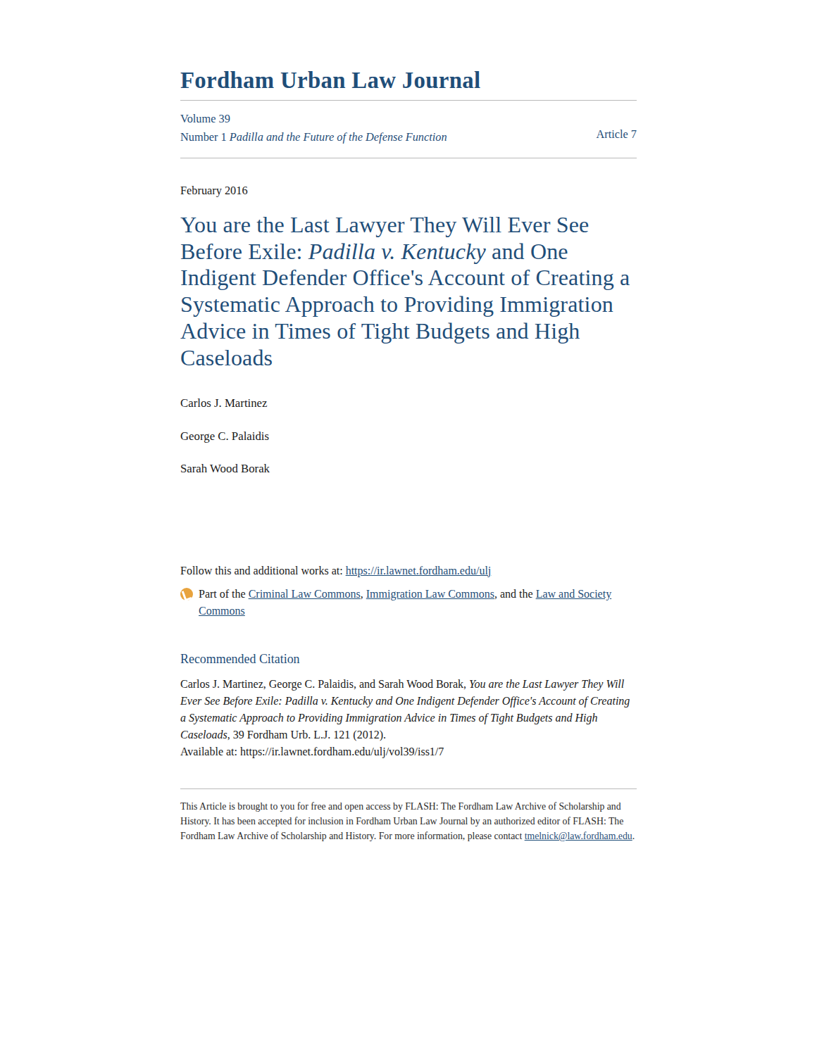Fordham Urban Law Journal
Volume 39
Number 1 Padilla and the Future of the Defense Function
Article 7
February 2016
You are the Last Lawyer They Will Ever See Before Exile: Padilla v. Kentucky and One Indigent Defender Office's Account of Creating a Systematic Approach to Providing Immigration Advice in Times of Tight Budgets and High Caseloads
Carlos J. Martinez
George C. Palaidis
Sarah Wood Borak
Follow this and additional works at: https://ir.lawnet.fordham.edu/ulj
Part of the Criminal Law Commons, Immigration Law Commons, and the Law and Society Commons
Recommended Citation
Carlos J. Martinez, George C. Palaidis, and Sarah Wood Borak, You are the Last Lawyer They Will Ever See Before Exile: Padilla v. Kentucky and One Indigent Defender Office's Account of Creating a Systematic Approach to Providing Immigration Advice in Times of Tight Budgets and High Caseloads, 39 Fordham Urb. L.J. 121 (2012).
Available at: https://ir.lawnet.fordham.edu/ulj/vol39/iss1/7
This Article is brought to you for free and open access by FLASH: The Fordham Law Archive of Scholarship and History. It has been accepted for inclusion in Fordham Urban Law Journal by an authorized editor of FLASH: The Fordham Law Archive of Scholarship and History. For more information, please contact tmelnick@law.fordham.edu.